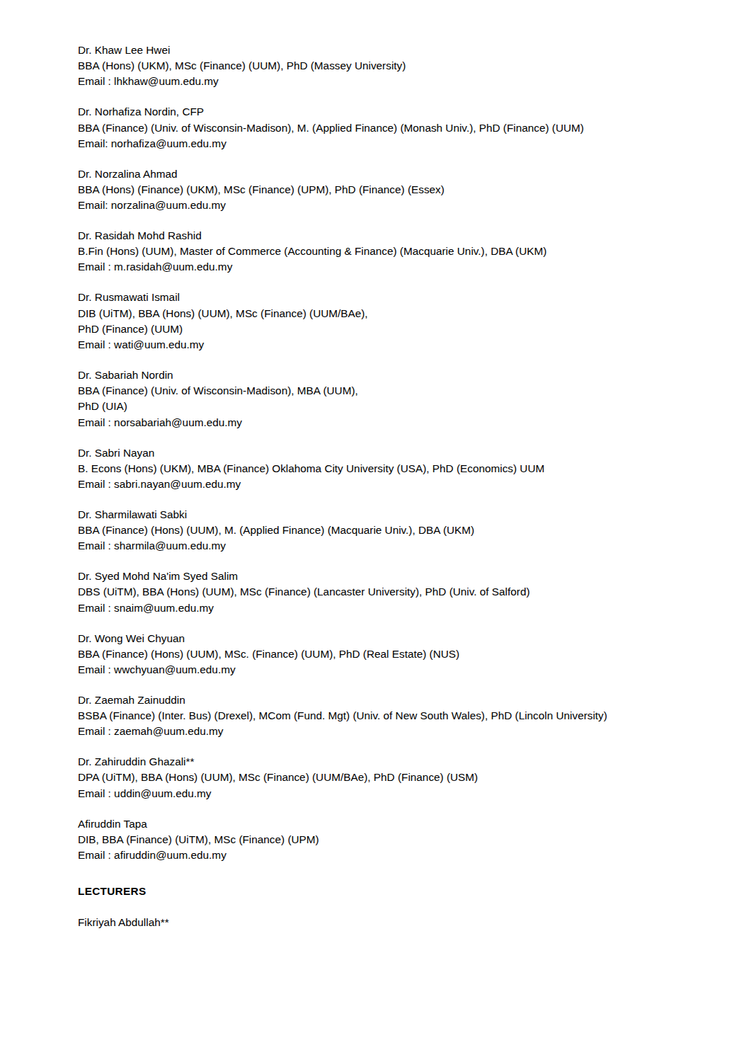Dr. Khaw Lee Hwei
BBA (Hons) (UKM), MSc (Finance) (UUM), PhD (Massey University)
Email : lhkhaw@uum.edu.my
Dr. Norhafiza Nordin, CFP
BBA (Finance) (Univ. of Wisconsin-Madison), M. (Applied Finance) (Monash Univ.), PhD (Finance) (UUM)
Email: norhafiza@uum.edu.my
Dr. Norzalina Ahmad
BBA (Hons) (Finance) (UKM), MSc (Finance) (UPM), PhD (Finance) (Essex)
Email: norzalina@uum.edu.my
Dr. Rasidah Mohd Rashid
B.Fin (Hons) (UUM), Master of Commerce (Accounting & Finance) (Macquarie Univ.), DBA (UKM)
Email : m.rasidah@uum.edu.my
Dr. Rusmawati Ismail
DIB (UiTM), BBA (Hons) (UUM), MSc (Finance) (UUM/BAe),
PhD (Finance) (UUM)
Email : wati@uum.edu.my
Dr. Sabariah Nordin
BBA (Finance) (Univ. of Wisconsin-Madison), MBA (UUM),
PhD (UIA)
Email : norsabariah@uum.edu.my
Dr. Sabri Nayan
B. Econs (Hons) (UKM), MBA (Finance) Oklahoma City University (USA), PhD (Economics) UUM
Email : sabri.nayan@uum.edu.my
Dr. Sharmilawati Sabki
BBA (Finance) (Hons) (UUM), M. (Applied Finance) (Macquarie Univ.), DBA (UKM)
Email : sharmila@uum.edu.my
Dr. Syed Mohd Na'im Syed Salim
DBS (UiTM), BBA (Hons) (UUM), MSc (Finance) (Lancaster University), PhD (Univ. of Salford)
Email : snaim@uum.edu.my
Dr. Wong Wei Chyuan
BBA (Finance) (Hons) (UUM), MSc. (Finance) (UUM), PhD (Real Estate) (NUS)
Email : wwchyuan@uum.edu.my
Dr. Zaemah Zainuddin
BSBA (Finance) (Inter. Bus) (Drexel), MCom (Fund. Mgt) (Univ. of New South Wales), PhD (Lincoln University)
Email : zaemah@uum.edu.my
Dr. Zahiruddin Ghazali**
DPA (UiTM), BBA (Hons) (UUM), MSc (Finance) (UUM/BAe), PhD (Finance) (USM)
Email : uddin@uum.edu.my
Afiruddin Tapa
DIB, BBA (Finance) (UiTM), MSc (Finance) (UPM)
Email : afiruddin@uum.edu.my
LECTURERS
Fikriyah Abdullah**